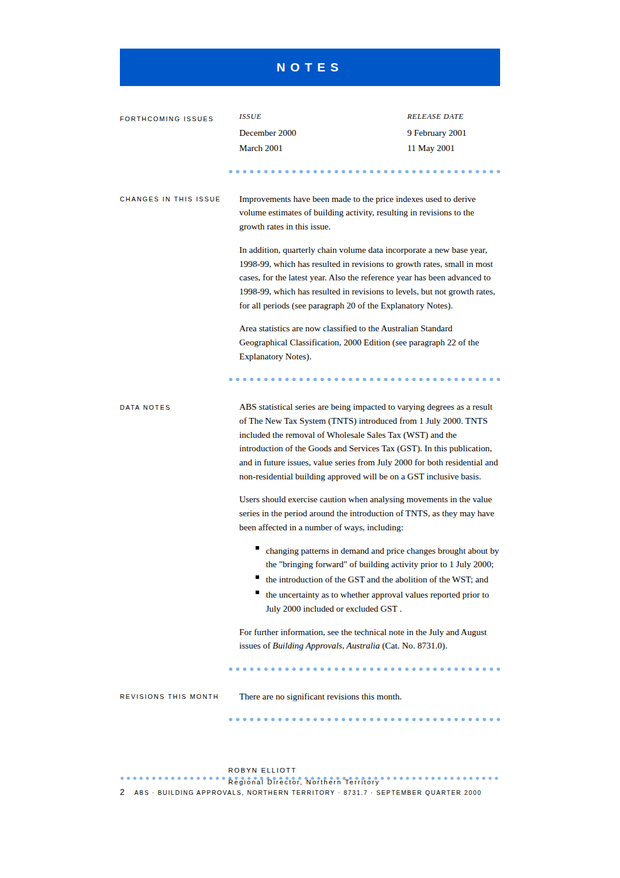NOTES
FORTHCOMING ISSUES
| ISSUE | RELEASE DATE |
| --- | --- |
| December 2000 | 9 February 2001 |
| March 2001 | 11 May 2001 |
●●●●●●●●●●●●●●●●●●●●●●●●●●●●●●●●●●●●●●●●●●●●●●●●●●●●●●●●●●●●
CHANGES IN THIS ISSUE
Improvements have been made to the price indexes used to derive volume estimates of building activity, resulting in revisions to the growth rates in this issue.
In addition, quarterly chain volume data incorporate a new base year, 1998-99, which has resulted in revisions to growth rates, small in most cases, for the latest year. Also the reference year has been advanced to 1998-99, which has resulted in revisions to levels, but not growth rates, for all periods (see paragraph 20 of the Explanatory Notes).
Area statistics are now classified to the Australian Standard Geographical Classification, 2000 Edition (see paragraph 22 of the Explanatory Notes).
●●●●●●●●●●●●●●●●●●●●●●●●●●●●●●●●●●●●●●●●●●●●●●●●●●●●●●●●●●●●
DATA NOTES
ABS statistical series are being impacted to varying degrees as a result of The New Tax System (TNTS) introduced from 1 July 2000. TNTS included the removal of Wholesale Sales Tax (WST) and the introduction of the Goods and Services Tax (GST). In this publication, and in future issues, value series from July 2000 for both residential and non-residential building approved will be on a GST inclusive basis.
Users should exercise caution when analysing movements in the value series in the period around the introduction of TNTS, as they may have been affected in a number of ways, including:
changing patterns in demand and price changes brought about by the "bringing forward" of building activity prior to 1 July 2000;
the introduction of the GST and the abolition of the WST; and
the uncertainty as to whether approval values reported prior to July 2000 included or excluded GST .
For further information, see the technical note in the July and August issues of Building Approvals, Australia (Cat. No. 8731.0).
●●●●●●●●●●●●●●●●●●●●●●●●●●●●●●●●●●●●●●●●●●●●●●●●●●●●●●●●●●●●
REVISIONS THIS MONTH
There are no significant revisions this month.
●●●●●●●●●●●●●●●●●●●●●●●●●●●●●●●●●●●●●●●●●●●●●●●●●●●●●●●●●●●●
ROBYN ELLIOTT
Regional Director, Northern Territory
●●●●●●●●●●●●●●●●●●●●●●●●●●●●●●●●●●●●●●●●●●●●●●●●●●●●●●●●●●●●●●●●●●●●●●●●●●●●●●●●
2 ABS · BUILDING APPROVALS, NORTHERN TERRITORY · 8731.7 · SEPTEMBER QUARTER 2000